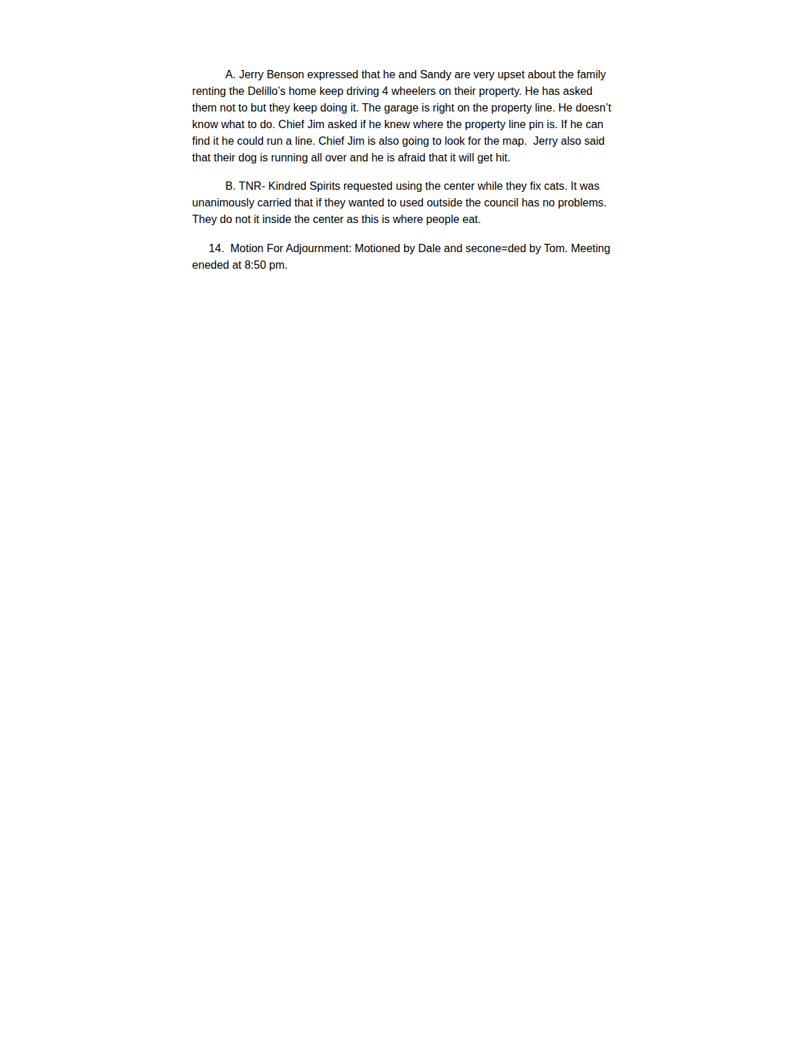A. Jerry Benson expressed that he and Sandy are very upset about the family renting the Delillo’s home keep driving 4 wheelers on their property. He has asked them not to but they keep doing it. The garage is right on the property line. He doesn’t know what to do. Chief Jim asked if he knew where the property line pin is. If he can find it he could run a line. Chief Jim is also going to look for the map. Jerry also said that their dog is running all over and he is afraid that it will get hit.
B. TNR- Kindred Spirits requested using the center while they fix cats. It was unanimously carried that if they wanted to used outside the council has no problems. They do not it inside the center as this is where people eat.
14. Motion For Adjournment: Motioned by Dale and secone=ded by Tom. Meeting eneded at 8:50 pm.